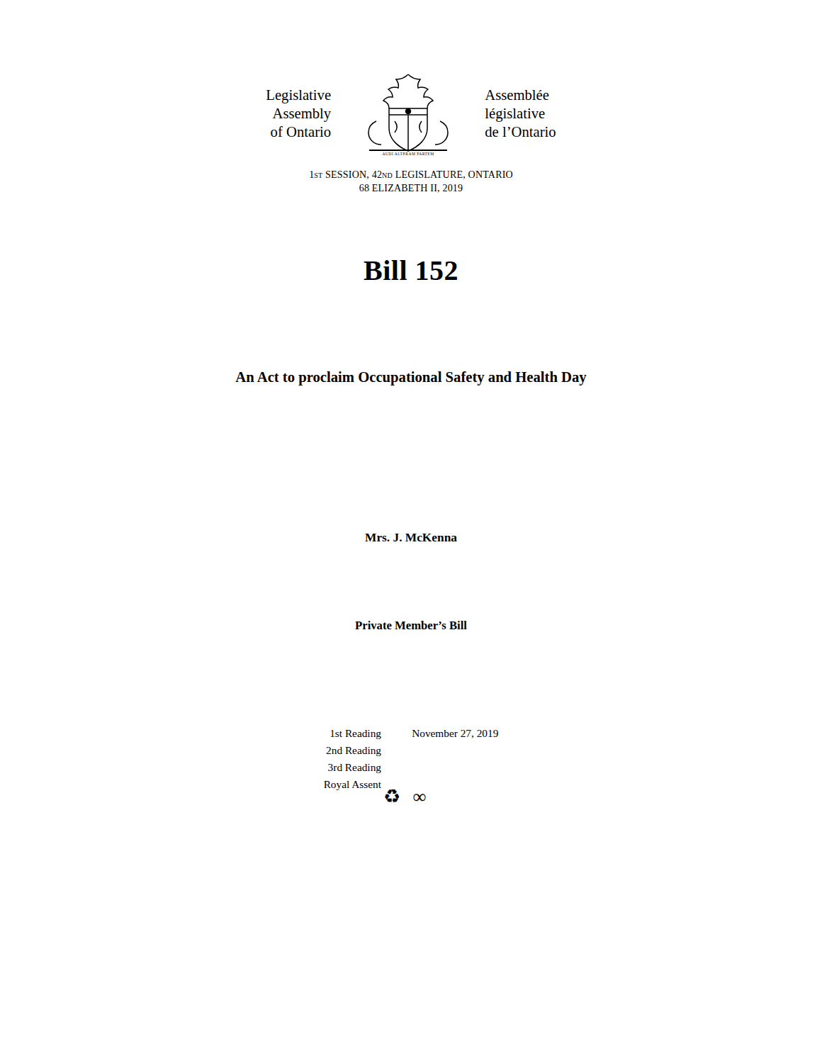Legislative
Assembly
of Ontario
Assemblée
législative
de l’Ontario
1st SESSION, 42nd LEGISLATURE, ONTARIO
68 ELIZABETH II, 2019
Bill 152
An Act to proclaim Occupational Safety and Health Day
Mrs. J. McKenna
Private Member’s Bill
| 1st Reading | November 27, 2019 |
| 2nd Reading | |
| 3rd Reading | |
| Royal Assent | |
♻∞